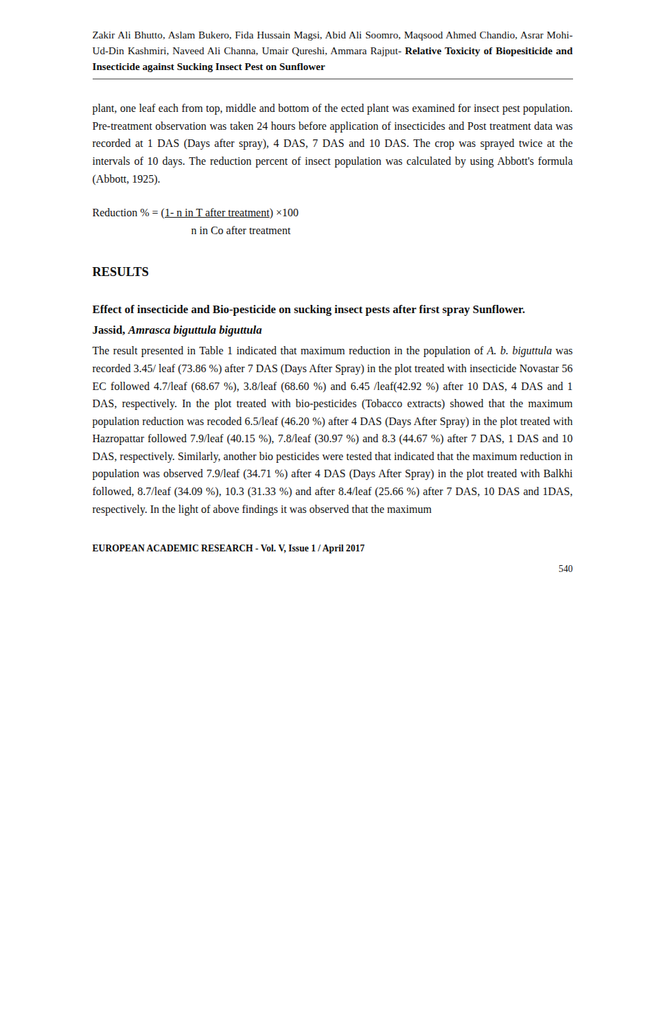Zakir Ali Bhutto, Aslam Bukero, Fida Hussain Magsi, Abid Ali Soomro, Maqsood Ahmed Chandio, Asrar Mohi-Ud-Din Kashmiri, Naveed Ali Channa, Umair Qureshi, Ammara Rajput- Relative Toxicity of Biopesiticide and Insecticide against Sucking Insect Pest on Sunflower
plant, one leaf each from top, middle and bottom of the ected plant was examined for insect pest population. Pre-treatment observation was taken 24 hours before application of insecticides and Post treatment data was recorded at 1 DAS (Days after spray), 4 DAS, 7 DAS and 10 DAS. The crop was sprayed twice at the intervals of 10 days. The reduction percent of insect population was calculated by using Abbott's formula (Abbott, 1925).
Reduction % = (1- n in T after treatment) ×100
n in Co after treatment
RESULTS
Effect of insecticide and Bio-pesticide on sucking insect pests after first spray Sunflower.
Jassid, Amrasca biguttula biguttula
The result presented in Table 1 indicated that maximum reduction in the population of A. b. biguttula was recorded 3.45/ leaf (73.86 %) after 7 DAS (Days After Spray) in the plot treated with insecticide Novastar 56 EC followed 4.7/leaf (68.67 %), 3.8/leaf (68.60 %) and 6.45 /leaf(42.92 %) after 10 DAS, 4 DAS and 1 DAS, respectively. In the plot treated with bio-pesticides (Tobacco extracts) showed that the maximum population reduction was recoded 6.5/leaf (46.20 %) after 4 DAS (Days After Spray) in the plot treated with Hazropattar followed 7.9/leaf (40.15 %), 7.8/leaf (30.97 %) and 8.3 (44.67 %) after 7 DAS, 1 DAS and 10 DAS, respectively. Similarly, another bio pesticides were tested that indicated that the maximum reduction in population was observed 7.9/leaf (34.71 %) after 4 DAS (Days After Spray) in the plot treated with Balkhi followed, 8.7/leaf (34.09 %), 10.3 (31.33 %) and after 8.4/leaf (25.66 %) after 7 DAS, 10 DAS and 1DAS, respectively. In the light of above findings it was observed that the maximum
EUROPEAN ACADEMIC RESEARCH - Vol. V, Issue 1 / April 2017
540